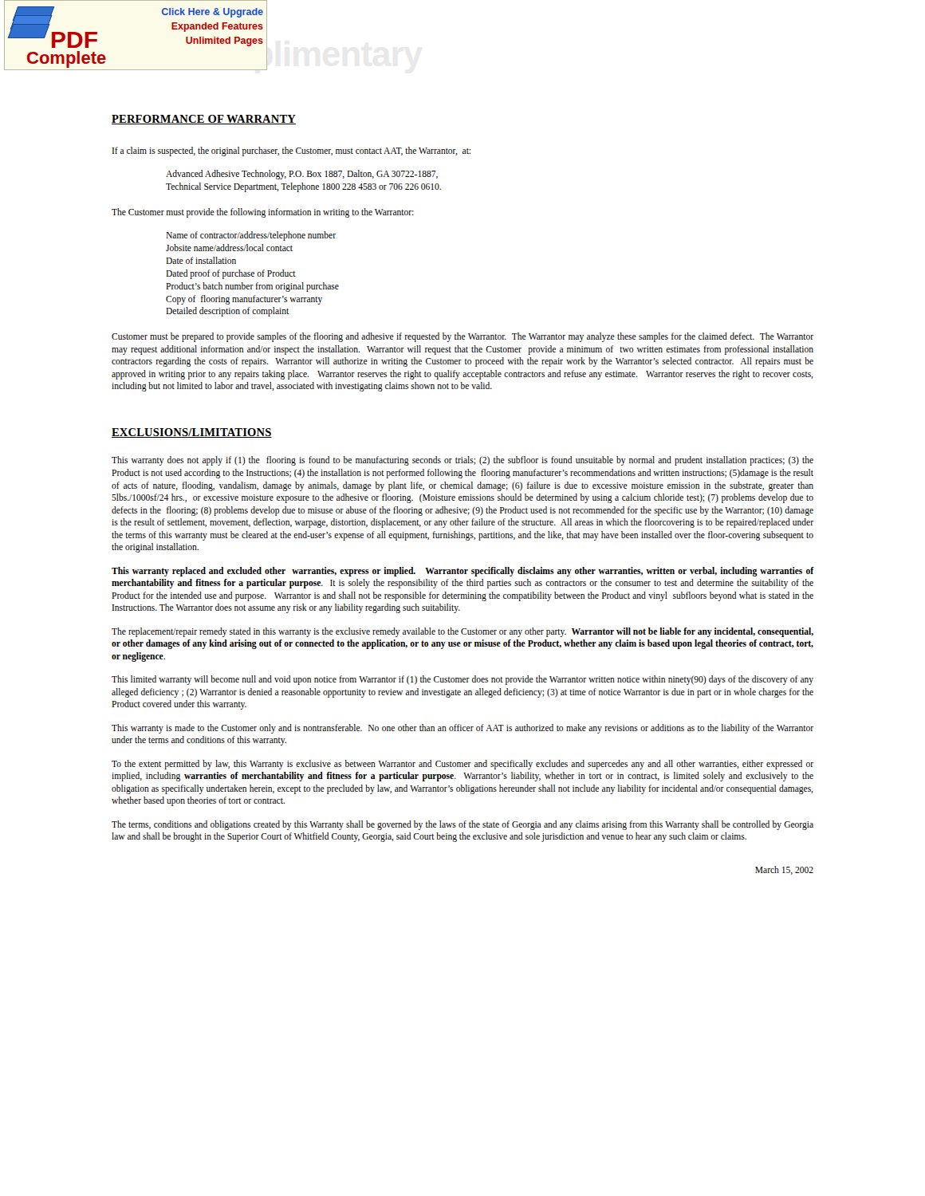Your complimentary
Click Here & Upgrade
Expanded Features
Unlimited Pages
PDF
Complete
PERFORMANCE OF WARRANTY
If a claim is suspected, the original purchaser, the Customer, must contact AAT, the Warrantor, at:
Advanced Adhesive Technology, P.O. Box 1887, Dalton, GA 30722-1887,
Technical Service Department, Telephone 1800 228 4583 or 706 226 0610.
The Customer must provide the following information in writing to the Warrantor:
Name of contractor/address/telephone number
Jobsite name/address/local contact
Date of installation
Dated proof of purchase of Product
Product’s batch number from original purchase
Copy of flooring manufacturer’s warranty
Detailed description of complaint
Customer must be prepared to provide samples of the flooring and adhesive if requested by the Warrantor. The Warrantor may analyze these samples for the claimed defect. The Warrantor may request additional information and/or inspect the installation. Warrantor will request that the Customer provide a minimum of two written estimates from professional installation contractors regarding the costs of repairs. Warrantor will authorize in writing the Customer to proceed with the repair work by the Warrantor’s selected contractor. All repairs must be approved in writing prior to any repairs taking place. Warrantor reserves the right to qualify acceptable contractors and refuse any estimate. Warrantor reserves the right to recover costs, including but not limited to labor and travel, associated with investigating claims shown not to be valid.
EXCLUSIONS/LIMITATIONS
This warranty does not apply if (1) the flooring is found to be manufacturing seconds or trials; (2) the subfloor is found unsuitable by normal and prudent installation practices; (3) the Product is not used according to the Instructions; (4) the installation is not performed following the flooring manufacturer’s recommendations and written instructions; (5)damage is the result of acts of nature, flooding, vandalism, damage by animals, damage by plant life, or chemical damage; (6) failure is due to excessive moisture emission in the substrate, greater than 5lbs./1000sf/24 hrs., or excessive moisture exposure to the adhesive or flooring. (Moisture emissions should be determined by using a calcium chloride test); (7) problems develop due to defects in the flooring; (8) problems develop due to misuse or abuse of the flooring or adhesive; (9) the Product used is not recommended for the specific use by the Warrantor; (10) damage is the result of settlement, movement, deflection, warpage, distortion, displacement, or any other failure of the structure. All areas in which the floorcovering is to be repaired/replaced under the terms of this warranty must be cleared at the end-user’s expense of all equipment, furnishings, partitions, and the like, that may have been installed over the floor-covering subsequent to the original installation.
This warranty replaced and excluded other warranties, express or implied. Warrantor specifically disclaims any other warranties, written or verbal, including warranties of merchantability and fitness for a particular purpose. It is solely the responsibility of the third parties such as contractors or the consumer to test and determine the suitability of the Product for the intended use and purpose. Warrantor is and shall not be responsible for determining the compatibility between the Product and vinyl subfloors beyond what is stated in the Instructions. The Warrantor does not assume any risk or any liability regarding such suitability.
The replacement/repair remedy stated in this warranty is the exclusive remedy available to the Customer or any other party. Warrantor will not be liable for any incidental, consequential, or other damages of any kind arising out of or connected to the application, or to any use or misuse of the Product, whether any claim is based upon legal theories of contract, tort, or negligence.
This limited warranty will become null and void upon notice from Warrantor if (1) the Customer does not provide the Warrantor written notice within ninety(90) days of the discovery of any alleged deficiency ; (2) Warrantor is denied a reasonable opportunity to review and investigate an alleged deficiency; (3) at time of notice Warrantor is due in part or in whole charges for the Product covered under this warranty.
This warranty is made to the Customer only and is nontransferable. No one other than an officer of AAT is authorized to make any revisions or additions as to the liability of the Warrantor under the terms and conditions of this warranty.
To the extent permitted by law, this Warranty is exclusive as between Warrantor and Customer and specifically excludes and supercedes any and all other warranties, either expressed or implied, including warranties of merchantability and fitness for a particular purpose. Warrantor’s liability, whether in tort or in contract, is limited solely and exclusively to the obligation as specifically undertaken herein, except to the precluded by law, and Warrantor’s obligations hereunder shall not include any liability for incidental and/or consequential damages, whether based upon theories of tort or contract.
The terms, conditions and obligations created by this Warranty shall be governed by the laws of the state of Georgia and any claims arising from this Warranty shall be controlled by Georgia law and shall be brought in the Superior Court of Whitfield County, Georgia, said Court being the exclusive and sole jurisdiction and venue to hear any such claim or claims.
March 15, 2002